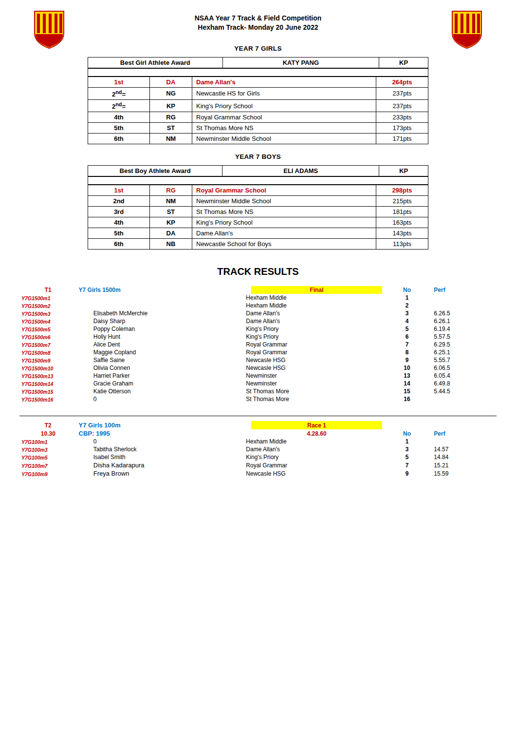NSAA Year 7 Track & Field Competition
Hexham Track- Monday 20 June 2022
YEAR 7 GIRLS
| Best Girl Athlete Award | KATY PANG | KP |
| 1st | DA | Dame Allan's | 264pts |
| 2 nd = | NG | Newcastle HS for Girls | 237pts |
| 2 nd = | KP | King's Priory School | 237pts |
| 4th | RG | Royal Grammar School | 233pts |
| 5th | ST | St Thomas More NS | 173pts |
| 6th | NM | Newminster Middle School | 171pts |
YEAR 7 BOYS
| Best Boy Athlete Award | ELI ADAMS | KP |
| 1st | RG | Royal Grammar School | 298pts |
| 2nd | NM | Newminster Middle School | 215pts |
| 3rd | ST | St Thomas More NS | 181pts |
| 4th | KP | King's Priory School | 163pts |
| 5th | DA | Dame Allan's | 143pts |
| 6th | NB | Newcastle School for Boys | 113pts |
TRACK RESULTS
| T1 | Y7 Girls 1500m | Final | No | Perf |
| Y7G1500m1 | | Hexham Middle | 1 | |
| Y7G1500m2 | | Hexham Middle | 2 | |
| Y7G1500m3 | Elisabeth McMerchie | Dame Allan's | 3 | 6.26.5 |
| Y7G1500m4 | Daisy Sharp | Dame Allan's | 4 | 6.26.1 |
| Y7G1500m5 | Poppy Coleman | King's Priory | 5 | 6.19.4 |
| Y7G1500m6 | Holly Hunt | King's Priory | 6 | 5.57.5 |
| Y7G1500m7 | Alice Dent | Royal Grammar | 7 | 6.29.5 |
| Y7G1500m8 | Maggie Copland | Royal Grammar | 8 | 6.25.1 |
| Y7G1500m9 | Saffie Saine | Newcasle HSG | 9 | 5.55.7 |
| Y7G1500m10 | Olivia Connen | Newcasle HSG | 10 | 6.06.5 |
| Y7G1500m13 | Harriet Parker | Newminster | 13 | 6.05.4 |
| Y7G1500m14 | Gracie Graham | Newminster | 14 | 6.49.8 |
| Y7G1500m15 | Katie Otterson | St Thomas More | 15 | 5.44.5 |
| Y7G1500m16 | 0 | St Thomas More | 16 | |
| T2 | Y7 Girls 100m | Race 1 | | |
| 10.30 | CBP: 1995 | 4.28.60 | No | Perf |
| Y7G100m1 | 0 | Hexham Middle | 1 | |
| Y7G100m3 | Tabitha Sherlock | Dame Allan's | 3 | 14.57 |
| Y7G100m5 | Isabel Smith | King's Priory | 5 | 14.84 |
| Y7G100m7 | Disha Kadarapura | Royal Grammar | 7 | 15.21 |
| Y7G100m9 | Freya Brown | Newcasle HSG | 9 | 15.59 |